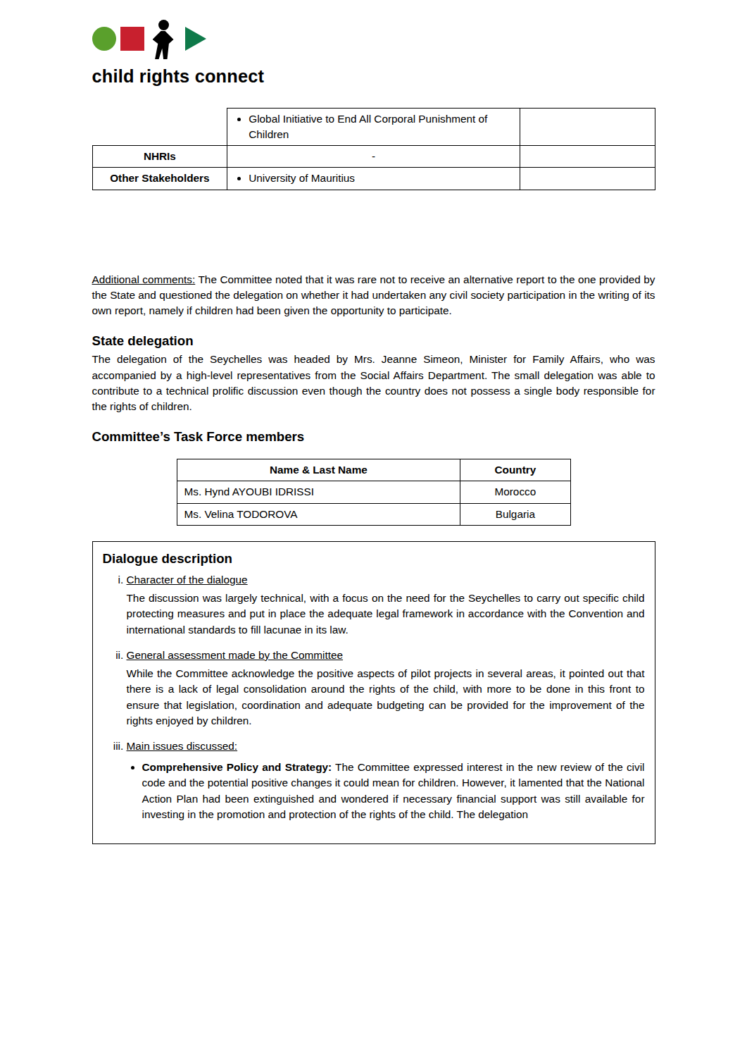child rights connect
| | Global Initiative to End All Corporal Punishment of Children | |
| NHRIs | - | |
| Other Stakeholders | University of Mauritius | |
Additional comments: The Committee noted that it was rare not to receive an alternative report to the one provided by the State and questioned the delegation on whether it had undertaken any civil society participation in the writing of its own report, namely if children had been given the opportunity to participate.
State delegation
The delegation of the Seychelles was headed by Mrs. Jeanne Simeon, Minister for Family Affairs, who was accompanied by a high-level representatives from the Social Affairs Department. The small delegation was able to contribute to a technical prolific discussion even though the country does not possess a single body responsible for the rights of children.
Committee’s Task Force members
| Name & Last Name | Country |
| --- | --- |
| Ms. Hynd AYOUBI IDRISSI | Morocco |
| Ms. Velina TODOROVA | Bulgaria |
Dialogue description
Character of the dialogue
The discussion was largely technical, with a focus on the need for the Seychelles to carry out specific child protecting measures and put in place the adequate legal framework in accordance with the Convention and international standards to fill lacunae in its law.
General assessment made by the Committee
While the Committee acknowledge the positive aspects of pilot projects in several areas, it pointed out that there is a lack of legal consolidation around the rights of the child, with more to be done in this front to ensure that legislation, coordination and adequate budgeting can be provided for the improvement of the rights enjoyed by children.
Main issues discussed:
Comprehensive Policy and Strategy: The Committee expressed interest in the new review of the civil code and the potential positive changes it could mean for children. However, it lamented that the National Action Plan had been extinguished and wondered if necessary financial support was still available for investing in the promotion and protection of the rights of the child. The delegation